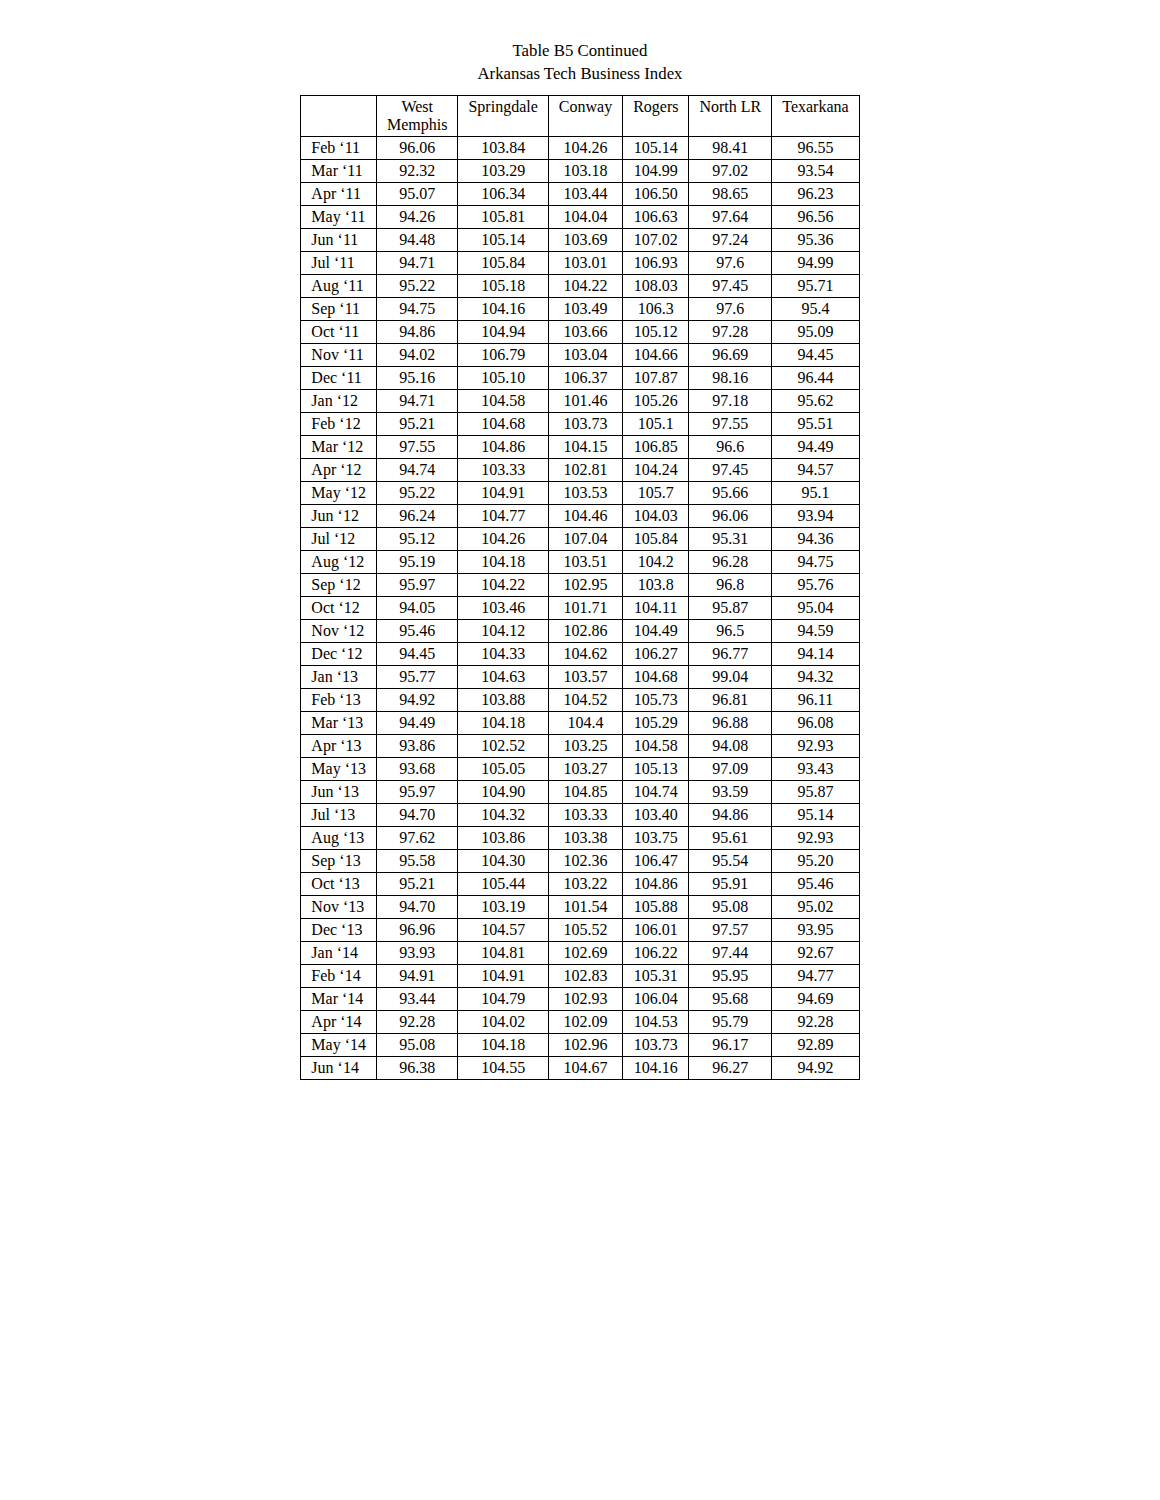Table B5 Continued
Arkansas Tech Business Index
| | West Memphis | Springdale | Conway | Rogers | North LR | Texarkana |
| --- | --- | --- | --- | --- | --- | --- |
| Feb ‘11 | 96.06 | 103.84 | 104.26 | 105.14 | 98.41 | 96.55 |
| Mar ‘11 | 92.32 | 103.29 | 103.18 | 104.99 | 97.02 | 93.54 |
| Apr ‘11 | 95.07 | 106.34 | 103.44 | 106.50 | 98.65 | 96.23 |
| May ‘11 | 94.26 | 105.81 | 104.04 | 106.63 | 97.64 | 96.56 |
| Jun ‘11 | 94.48 | 105.14 | 103.69 | 107.02 | 97.24 | 95.36 |
| Jul ‘11 | 94.71 | 105.84 | 103.01 | 106.93 | 97.6 | 94.99 |
| Aug ‘11 | 95.22 | 105.18 | 104.22 | 108.03 | 97.45 | 95.71 |
| Sep ‘11 | 94.75 | 104.16 | 103.49 | 106.3 | 97.6 | 95.4 |
| Oct ‘11 | 94.86 | 104.94 | 103.66 | 105.12 | 97.28 | 95.09 |
| Nov ‘11 | 94.02 | 106.79 | 103.04 | 104.66 | 96.69 | 94.45 |
| Dec ‘11 | 95.16 | 105.10 | 106.37 | 107.87 | 98.16 | 96.44 |
| Jan ‘12 | 94.71 | 104.58 | 101.46 | 105.26 | 97.18 | 95.62 |
| Feb ‘12 | 95.21 | 104.68 | 103.73 | 105.1 | 97.55 | 95.51 |
| Mar ‘12 | 97.55 | 104.86 | 104.15 | 106.85 | 96.6 | 94.49 |
| Apr ‘12 | 94.74 | 103.33 | 102.81 | 104.24 | 97.45 | 94.57 |
| May ‘12 | 95.22 | 104.91 | 103.53 | 105.7 | 95.66 | 95.1 |
| Jun ‘12 | 96.24 | 104.77 | 104.46 | 104.03 | 96.06 | 93.94 |
| Jul ‘12 | 95.12 | 104.26 | 107.04 | 105.84 | 95.31 | 94.36 |
| Aug ‘12 | 95.19 | 104.18 | 103.51 | 104.2 | 96.28 | 94.75 |
| Sep ‘12 | 95.97 | 104.22 | 102.95 | 103.8 | 96.8 | 95.76 |
| Oct ‘12 | 94.05 | 103.46 | 101.71 | 104.11 | 95.87 | 95.04 |
| Nov ‘12 | 95.46 | 104.12 | 102.86 | 104.49 | 96.5 | 94.59 |
| Dec ‘12 | 94.45 | 104.33 | 104.62 | 106.27 | 96.77 | 94.14 |
| Jan ‘13 | 95.77 | 104.63 | 103.57 | 104.68 | 99.04 | 94.32 |
| Feb ‘13 | 94.92 | 103.88 | 104.52 | 105.73 | 96.81 | 96.11 |
| Mar ‘13 | 94.49 | 104.18 | 104.4 | 105.29 | 96.88 | 96.08 |
| Apr ‘13 | 93.86 | 102.52 | 103.25 | 104.58 | 94.08 | 92.93 |
| May ‘13 | 93.68 | 105.05 | 103.27 | 105.13 | 97.09 | 93.43 |
| Jun ‘13 | 95.97 | 104.90 | 104.85 | 104.74 | 93.59 | 95.87 |
| Jul ‘13 | 94.70 | 104.32 | 103.33 | 103.40 | 94.86 | 95.14 |
| Aug ‘13 | 97.62 | 103.86 | 103.38 | 103.75 | 95.61 | 92.93 |
| Sep ‘13 | 95.58 | 104.30 | 102.36 | 106.47 | 95.54 | 95.20 |
| Oct ‘13 | 95.21 | 105.44 | 103.22 | 104.86 | 95.91 | 95.46 |
| Nov ‘13 | 94.70 | 103.19 | 101.54 | 105.88 | 95.08 | 95.02 |
| Dec ‘13 | 96.96 | 104.57 | 105.52 | 106.01 | 97.57 | 93.95 |
| Jan ‘14 | 93.93 | 104.81 | 102.69 | 106.22 | 97.44 | 92.67 |
| Feb ‘14 | 94.91 | 104.91 | 102.83 | 105.31 | 95.95 | 94.77 |
| Mar ‘14 | 93.44 | 104.79 | 102.93 | 106.04 | 95.68 | 94.69 |
| Apr ‘14 | 92.28 | 104.02 | 102.09 | 104.53 | 95.79 | 92.28 |
| May ‘14 | 95.08 | 104.18 | 102.96 | 103.73 | 96.17 | 92.89 |
| Jun ‘14 | 96.38 | 104.55 | 104.67 | 104.16 | 96.27 | 94.92 |